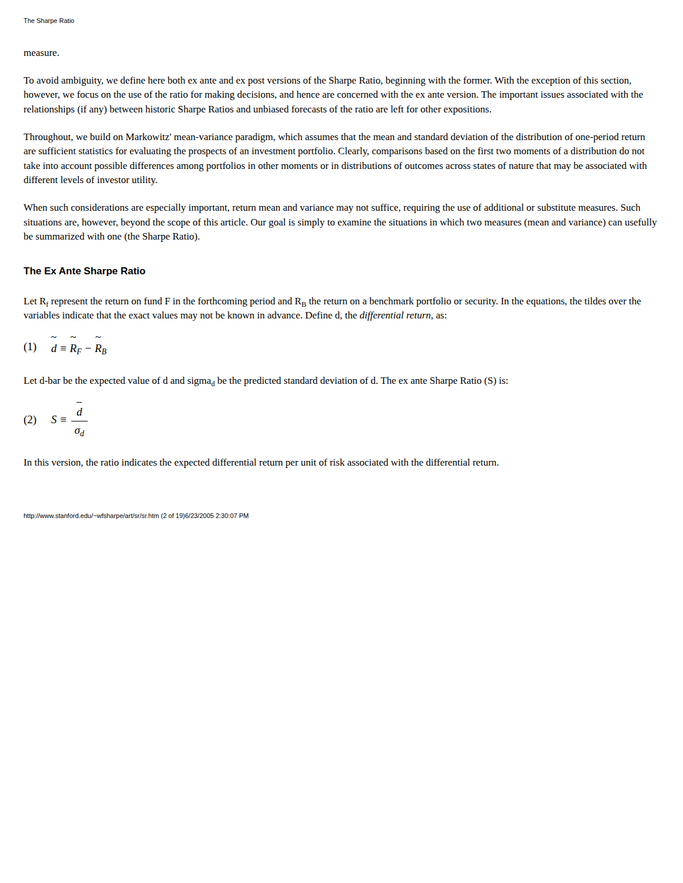The Sharpe Ratio
measure.
To avoid ambiguity, we define here both ex ante and ex post versions of the Sharpe Ratio, beginning with the former. With the exception of this section, however, we focus on the use of the ratio for making decisions, and hence are concerned with the ex ante version. The important issues associated with the relationships (if any) between historic Sharpe Ratios and unbiased forecasts of the ratio are left for other expositions.
Throughout, we build on Markowitz' mean-variance paradigm, which assumes that the mean and standard deviation of the distribution of one-period return are sufficient statistics for evaluating the prospects of an investment portfolio. Clearly, comparisons based on the first two moments of a distribution do not take into account possible differences among portfolios in other moments or in distributions of outcomes across states of nature that may be associated with different levels of investor utility.
When such considerations are especially important, return mean and variance may not suffice, requiring the use of additional or substitute measures. Such situations are, however, beyond the scope of this article. Our goal is simply to examine the situations in which two measures (mean and variance) can usefully be summarized with one (the Sharpe Ratio).
The Ex Ante Sharpe Ratio
Let Rf represent the return on fund F in the forthcoming period and RB the return on a benchmark portfolio or security. In the equations, the tildes over the variables indicate that the exact values may not be known in advance. Define d, the differential return, as:
(1) d ≡ RF − RB
Let d-bar be the expected value of d and sigmad be the predicted standard deviation of d. The ex ante Sharpe Ratio (S) is:
(2) S ≡ d σd
In this version, the ratio indicates the expected differential return per unit of risk associated with the differential return.
http://www.stanford.edu/~wfsharpe/art/sr/sr.htm (2 of 19)6/23/2005 2:30:07 PM